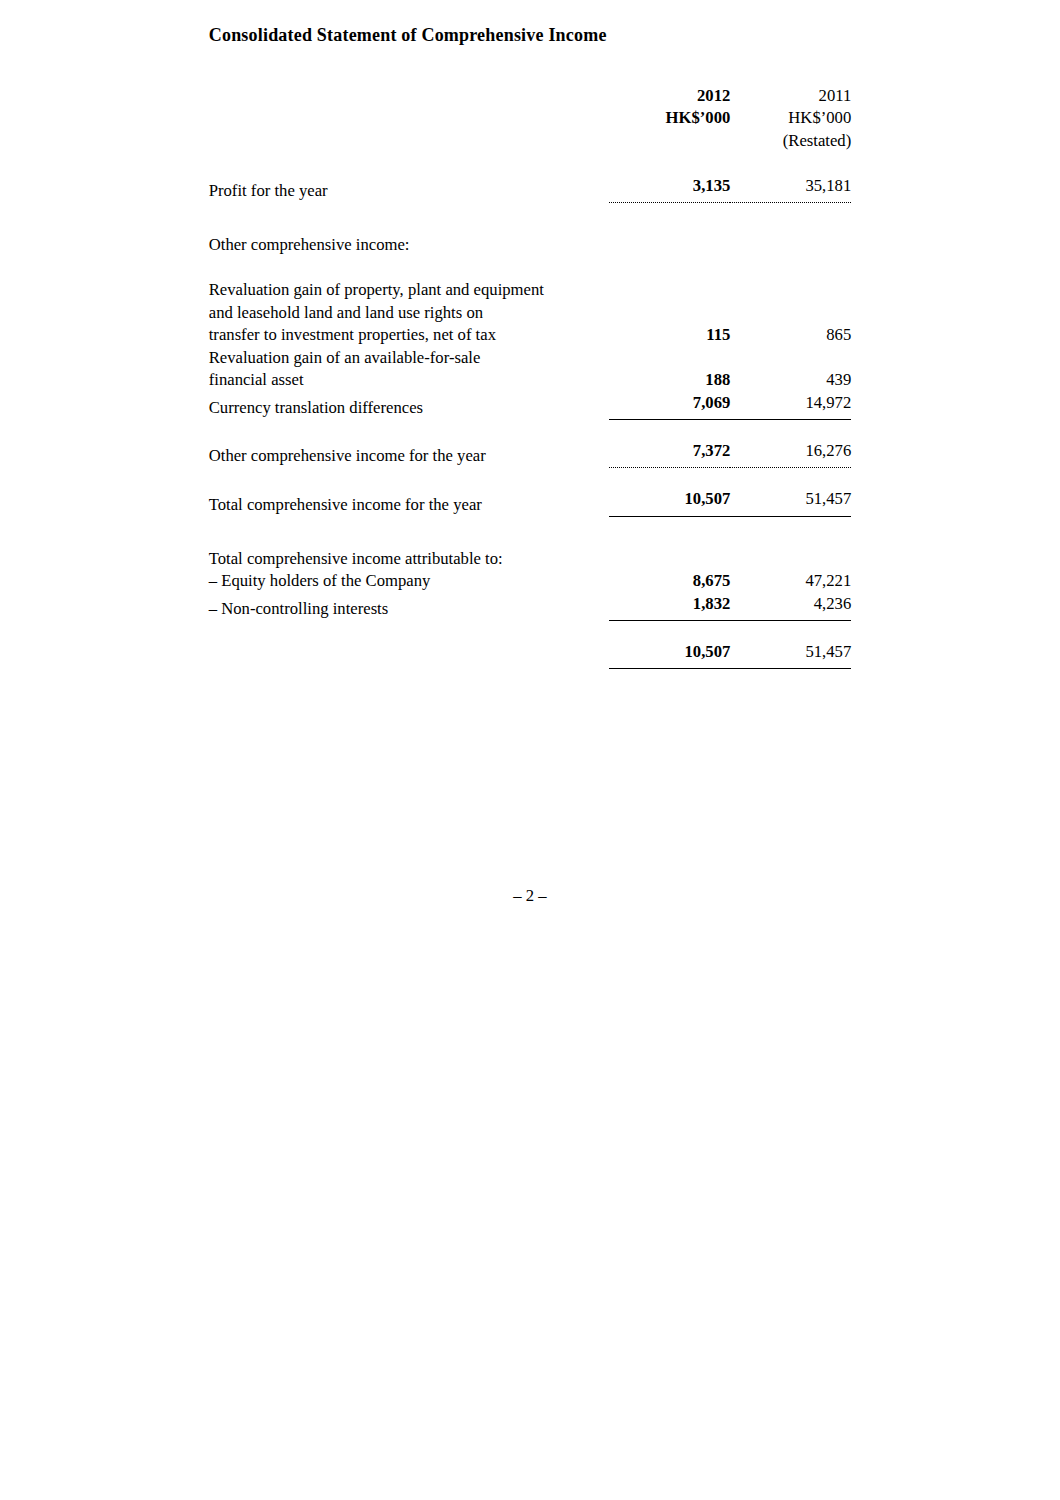Consolidated Statement of Comprehensive Income
| | 2012 | 2011 |
| | HK$’000 | HK$’000 |
| | | (Restated) |
| Profit for the year | 3,135 | 35,181 |
| Other comprehensive income: | | |
| Revaluation gain of property, plant and equipment | | |
| and leasehold land and land use rights on | | |
| transfer to investment properties, net of tax | 115 | 865 |
| Revaluation gain of an available-for-sale | | |
| financial asset | 188 | 439 |
| Currency translation differences | 7,069 | 14,972 |
| Other comprehensive income for the year | 7,372 | 16,276 |
| Total comprehensive income for the year | 10,507 | 51,457 |
| Total comprehensive income attributable to: | | |
| – Equity holders of the Company | 8,675 | 47,221 |
| – Non-controlling interests | 1,832 | 4,236 |
| | 10,507 | 51,457 |
– 2 –